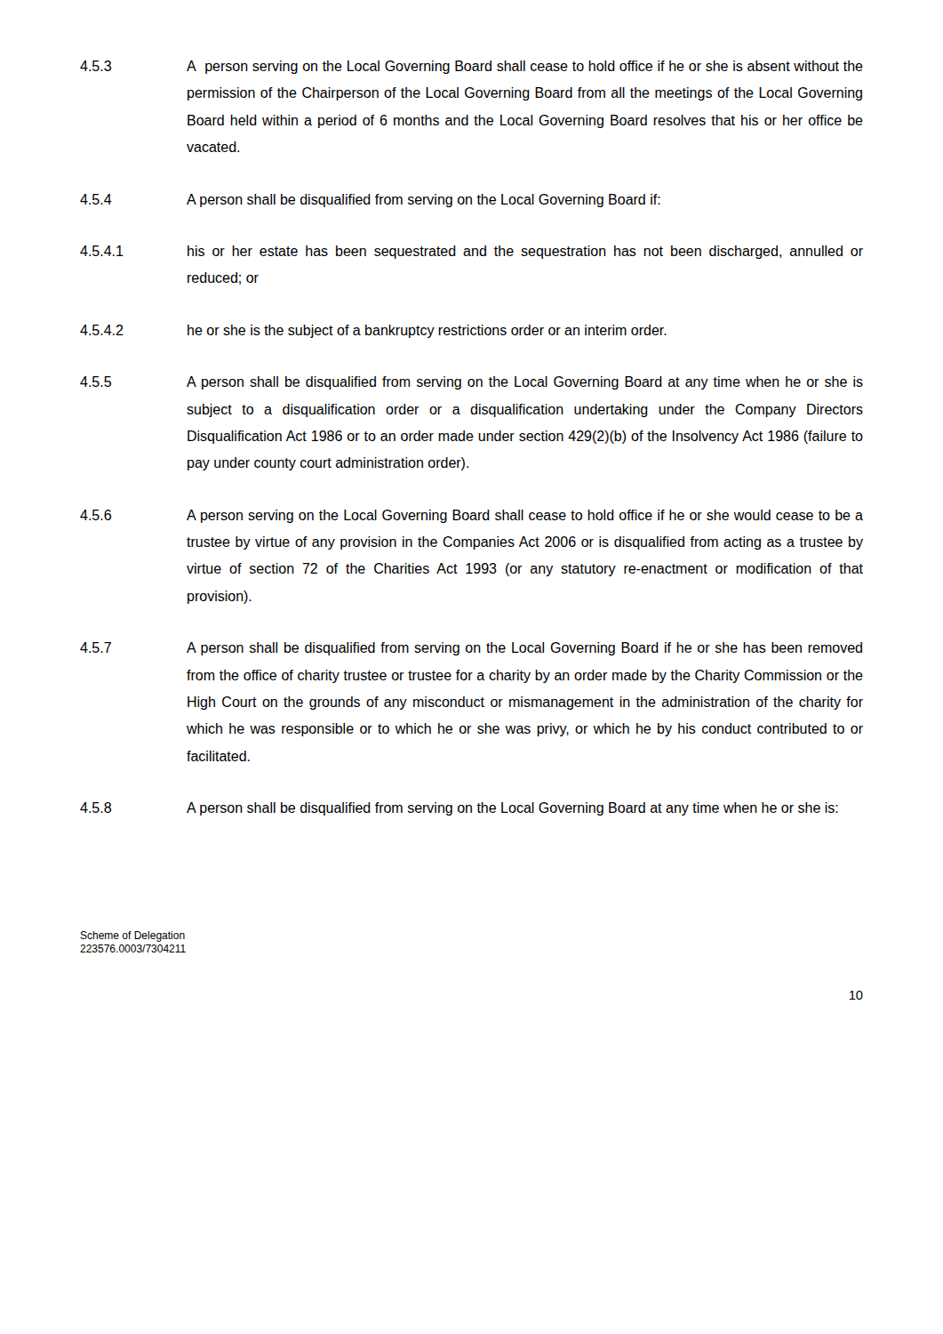4.5.3
A person serving on the Local Governing Board shall cease to hold office if he or she is absent without the permission of the Chairperson of the Local Governing Board from all the meetings of the Local Governing Board held within a period of 6 months and the Local Governing Board resolves that his or her office be vacated.
4.5.4
A person shall be disqualified from serving on the Local Governing Board if:
4.5.4.1
his or her estate has been sequestrated and the sequestration has not been discharged, annulled or reduced; or
4.5.4.2
he or she is the subject of a bankruptcy restrictions order or an interim order.
4.5.5
A person shall be disqualified from serving on the Local Governing Board at any time when he or she is subject to a disqualification order or a disqualification undertaking under the Company Directors Disqualification Act 1986 or to an order made under section 429(2)(b) of the Insolvency Act 1986 (failure to pay under county court administration order).
4.5.6
A person serving on the Local Governing Board shall cease to hold office if he or she would cease to be a trustee by virtue of any provision in the Companies Act 2006 or is disqualified from acting as a trustee by virtue of section 72 of the Charities Act 1993 (or any statutory re-enactment or modification of that provision).
4.5.7
A person shall be disqualified from serving on the Local Governing Board if he or she has been removed from the office of charity trustee or trustee for a charity by an order made by the Charity Commission or the High Court on the grounds of any misconduct or mismanagement in the administration of the charity for which he was responsible or to which he or she was privy, or which he by his conduct contributed to or facilitated.
4.5.8
A person shall be disqualified from serving on the Local Governing Board at any time when he or she is:
Scheme of Delegation
223576.0003/7304211
10